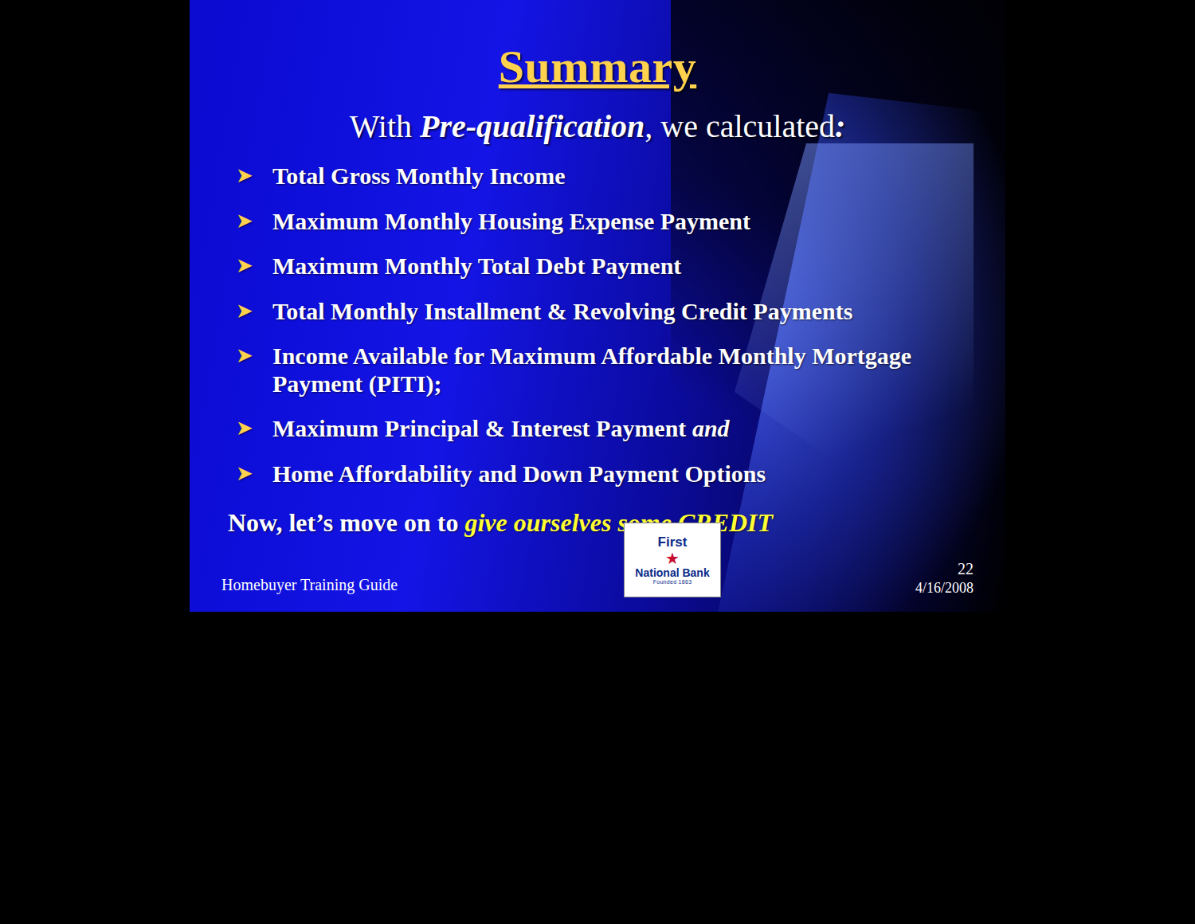Summary
With Pre-qualification, we calculated:
Total Gross Monthly Income
Maximum Monthly Housing Expense Payment
Maximum Monthly Total Debt Payment
Total Monthly Installment & Revolving Credit Payments
Income Available for Maximum Affordable Monthly Mortgage Payment (PITI);
Maximum Principal & Interest Payment and
Home Affordability and Down Payment Options
Now, let’s move on to give ourselves some CREDIT
Homebuyer Training Guide
First ★ National Bank Founded 1863
22 4/16/2008